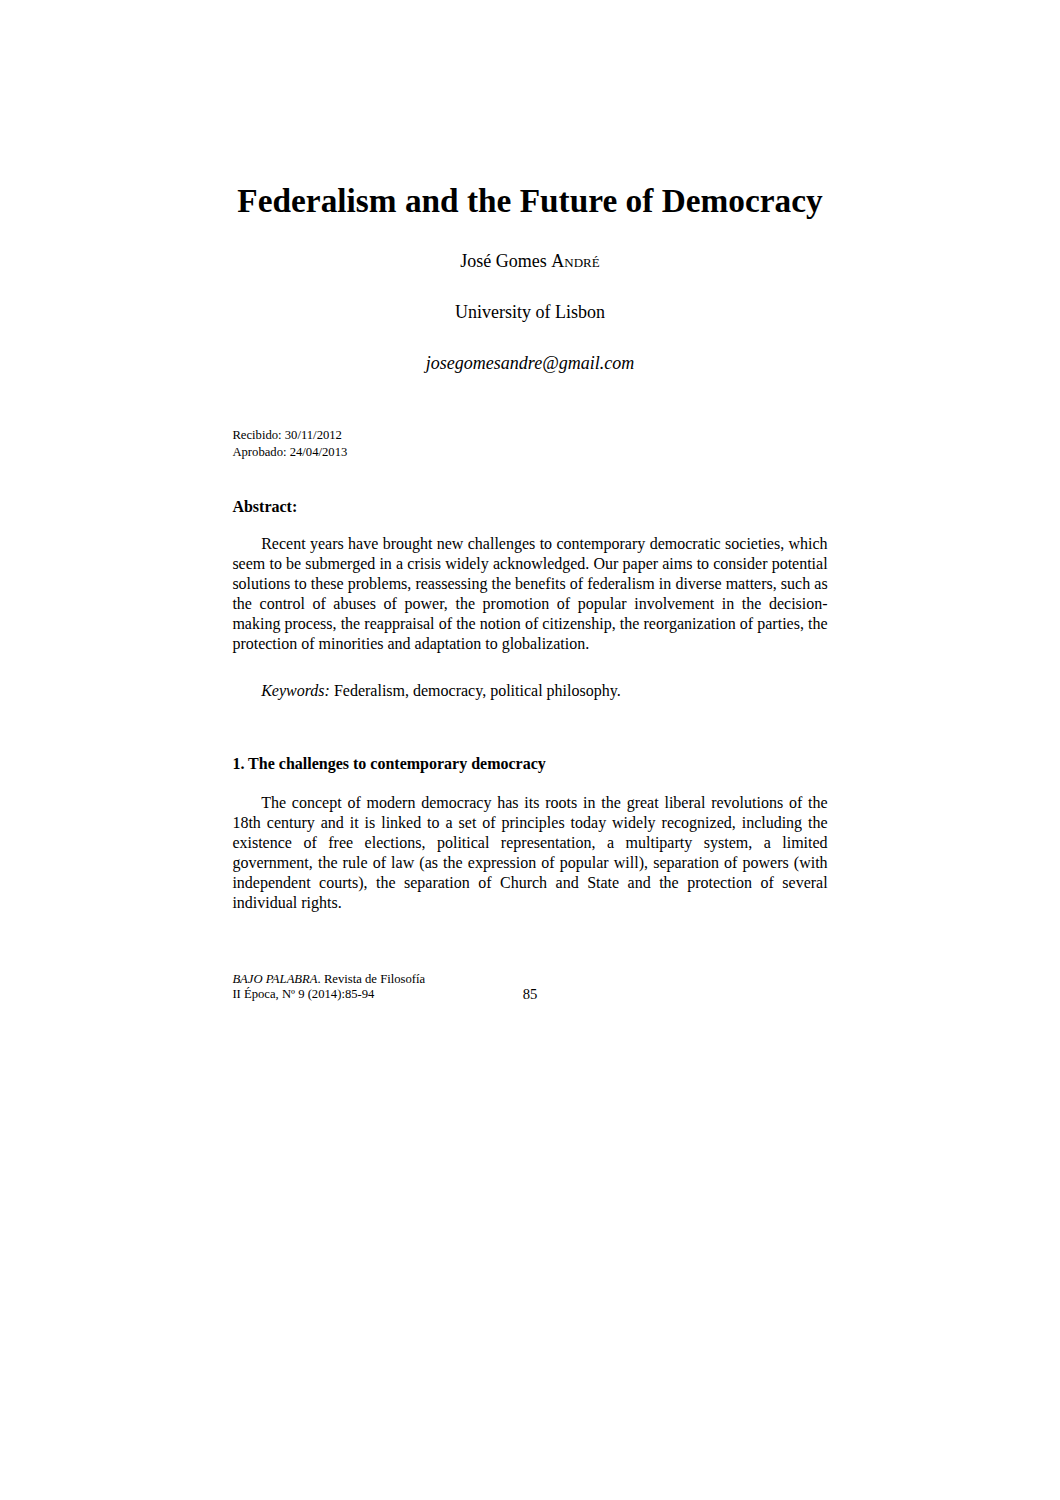Federalism and the Future of Democracy
José Gomes André
University of Lisbon
josegomesandre@gmail.com
Recibido: 30/11/2012
Aprobado: 24/04/2013
Abstract:
Recent years have brought new challenges to contemporary democratic societies, which seem to be submerged in a crisis widely acknowledged. Our paper aims to consider potential solutions to these problems, reassessing the benefits of federalism in diverse matters, such as the control of abuses of power, the promotion of popular involvement in the decision-making process, the reappraisal of the notion of citizenship, the reorganization of parties, the protection of minorities and adaptation to globalization.
Keywords: Federalism, democracy, political philosophy.
1. The challenges to contemporary democracy
The concept of modern democracy has its roots in the great liberal revolutions of the 18th century and it is linked to a set of principles today widely recognized, including the existence of free elections, political representation, a multiparty system, a limited government, the rule of law (as the expression of popular will), separation of powers (with independent courts), the separation of Church and State and the protection of several individual rights.
BAJO PALABRA. Revista de Filosofía
II Época, Nº 9 (2014):85-94 85